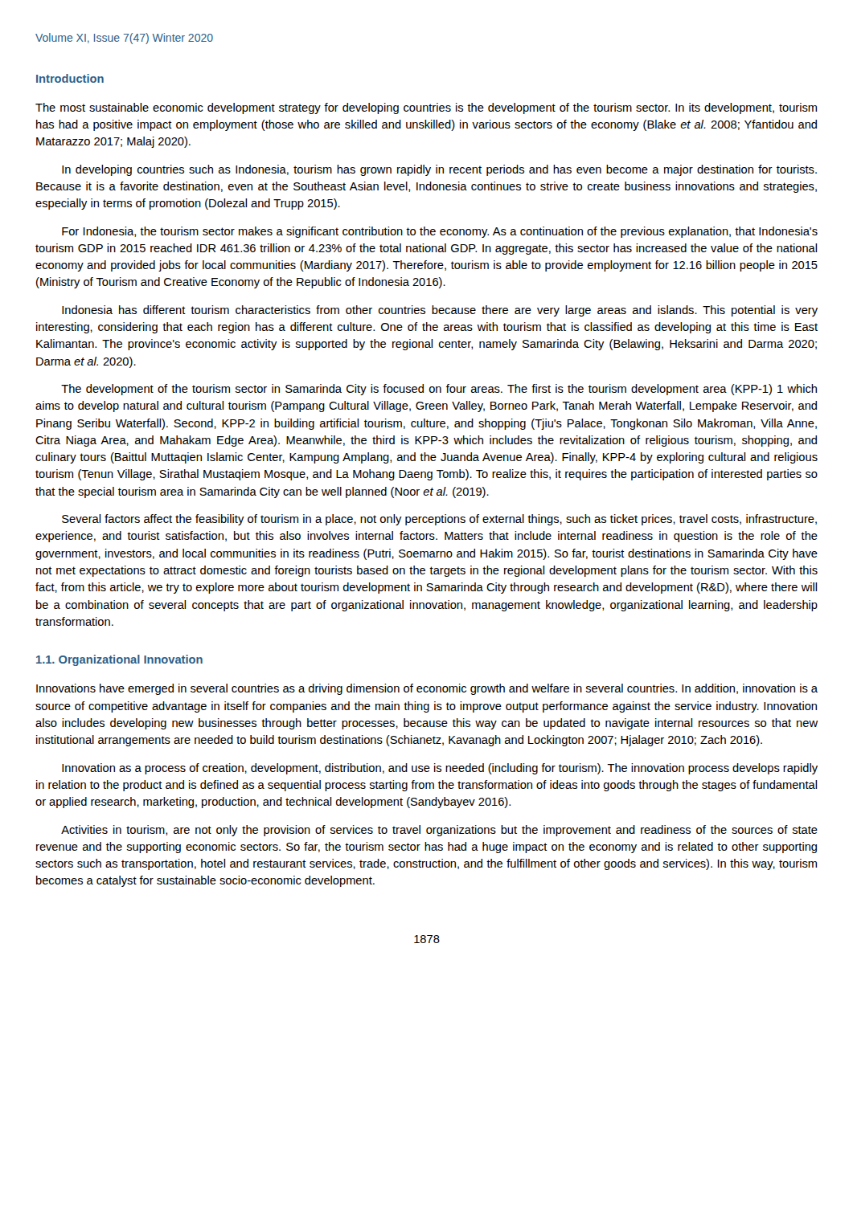Volume XI, Issue 7(47) Winter 2020
Introduction
The most sustainable economic development strategy for developing countries is the development of the tourism sector. In its development, tourism has had a positive impact on employment (those who are skilled and unskilled) in various sectors of the economy (Blake et al. 2008; Yfantidou and Matarazzo 2017; Malaj 2020).
In developing countries such as Indonesia, tourism has grown rapidly in recent periods and has even become a major destination for tourists. Because it is a favorite destination, even at the Southeast Asian level, Indonesia continues to strive to create business innovations and strategies, especially in terms of promotion (Dolezal and Trupp 2015).
For Indonesia, the tourism sector makes a significant contribution to the economy. As a continuation of the previous explanation, that Indonesia's tourism GDP in 2015 reached IDR 461.36 trillion or 4.23% of the total national GDP. In aggregate, this sector has increased the value of the national economy and provided jobs for local communities (Mardiany 2017). Therefore, tourism is able to provide employment for 12.16 billion people in 2015 (Ministry of Tourism and Creative Economy of the Republic of Indonesia 2016).
Indonesia has different tourism characteristics from other countries because there are very large areas and islands. This potential is very interesting, considering that each region has a different culture. One of the areas with tourism that is classified as developing at this time is East Kalimantan. The province's economic activity is supported by the regional center, namely Samarinda City (Belawing, Heksarini and Darma 2020; Darma et al. 2020).
The development of the tourism sector in Samarinda City is focused on four areas. The first is the tourism development area (KPP-1) 1 which aims to develop natural and cultural tourism (Pampang Cultural Village, Green Valley, Borneo Park, Tanah Merah Waterfall, Lempake Reservoir, and Pinang Seribu Waterfall). Second, KPP-2 in building artificial tourism, culture, and shopping (Tjiu's Palace, Tongkonan Silo Makroman, Villa Anne, Citra Niaga Area, and Mahakam Edge Area). Meanwhile, the third is KPP-3 which includes the revitalization of religious tourism, shopping, and culinary tours (Baittul Muttaqien Islamic Center, Kampung Amplang, and the Juanda Avenue Area). Finally, KPP-4 by exploring cultural and religious tourism (Tenun Village, Sirathal Mustaqiem Mosque, and La Mohang Daeng Tomb). To realize this, it requires the participation of interested parties so that the special tourism area in Samarinda City can be well planned (Noor et al. (2019).
Several factors affect the feasibility of tourism in a place, not only perceptions of external things, such as ticket prices, travel costs, infrastructure, experience, and tourist satisfaction, but this also involves internal factors. Matters that include internal readiness in question is the role of the government, investors, and local communities in its readiness (Putri, Soemarno and Hakim 2015). So far, tourist destinations in Samarinda City have not met expectations to attract domestic and foreign tourists based on the targets in the regional development plans for the tourism sector. With this fact, from this article, we try to explore more about tourism development in Samarinda City through research and development (R&D), where there will be a combination of several concepts that are part of organizational innovation, management knowledge, organizational learning, and leadership transformation.
1.1. Organizational Innovation
Innovations have emerged in several countries as a driving dimension of economic growth and welfare in several countries. In addition, innovation is a source of competitive advantage in itself for companies and the main thing is to improve output performance against the service industry. Innovation also includes developing new businesses through better processes, because this way can be updated to navigate internal resources so that new institutional arrangements are needed to build tourism destinations (Schianetz, Kavanagh and Lockington 2007; Hjalager 2010; Zach 2016).
Innovation as a process of creation, development, distribution, and use is needed (including for tourism). The innovation process develops rapidly in relation to the product and is defined as a sequential process starting from the transformation of ideas into goods through the stages of fundamental or applied research, marketing, production, and technical development (Sandybayev 2016).
Activities in tourism, are not only the provision of services to travel organizations but the improvement and readiness of the sources of state revenue and the supporting economic sectors. So far, the tourism sector has had a huge impact on the economy and is related to other supporting sectors such as transportation, hotel and restaurant services, trade, construction, and the fulfillment of other goods and services). In this way, tourism becomes a catalyst for sustainable socio-economic development.
1878